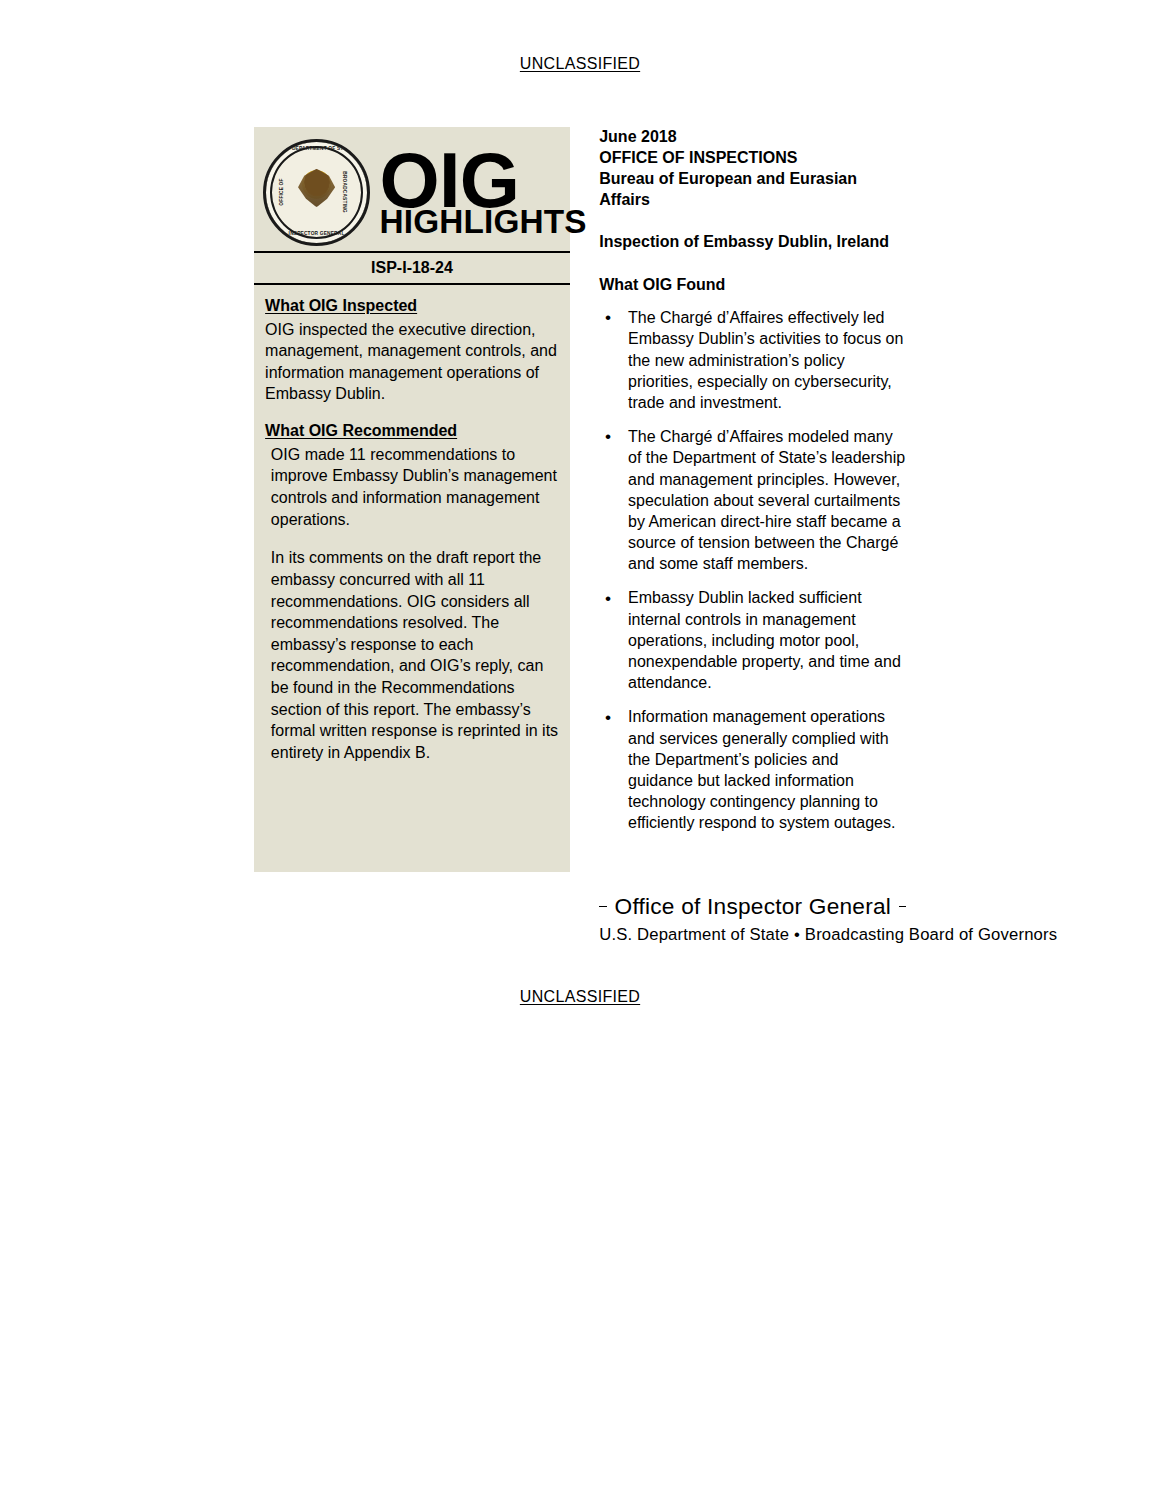UNCLASSIFIED
U.S. Department of State
Inspector General
Office of
Broadcasting
OIG HIGHLIGHTS
ISP-I-18-24
What OIG Inspected
OIG inspected the executive direction, management, management controls, and information management operations of Embassy Dublin.
What OIG Recommended
OIG made 11 recommendations to improve Embassy Dublin’s management controls and information management operations.
In its comments on the draft report the embassy concurred with all 11 recommendations. OIG considers all recommendations resolved. The embassy’s response to each recommendation, and OIG’s reply, can be found in the Recommendations section of this report. The embassy’s formal written response is reprinted in its entirety in Appendix B.
June 2018
OFFICE OF INSPECTIONS
Bureau of European and Eurasian Affairs
Inspection of Embassy Dublin, Ireland
What OIG Found
The Chargé d’Affaires effectively led Embassy Dublin’s activities to focus on the new administration’s policy priorities, especially on cybersecurity, trade and investment.
The Chargé d’Affaires modeled many of the Department of State’s leadership and management principles. However, speculation about several curtailments by American direct-hire staff became a source of tension between the Chargé and some staff members.
Embassy Dublin lacked sufficient internal controls in management operations, including motor pool, nonexpendable property, and time and attendance.
Information management operations and services generally complied with the Department’s policies and guidance but lacked information technology contingency planning to efficiently respond to system outages.
Office of Inspector General
U.S. Department of State • Broadcasting Board of Governors
UNCLASSIFIED